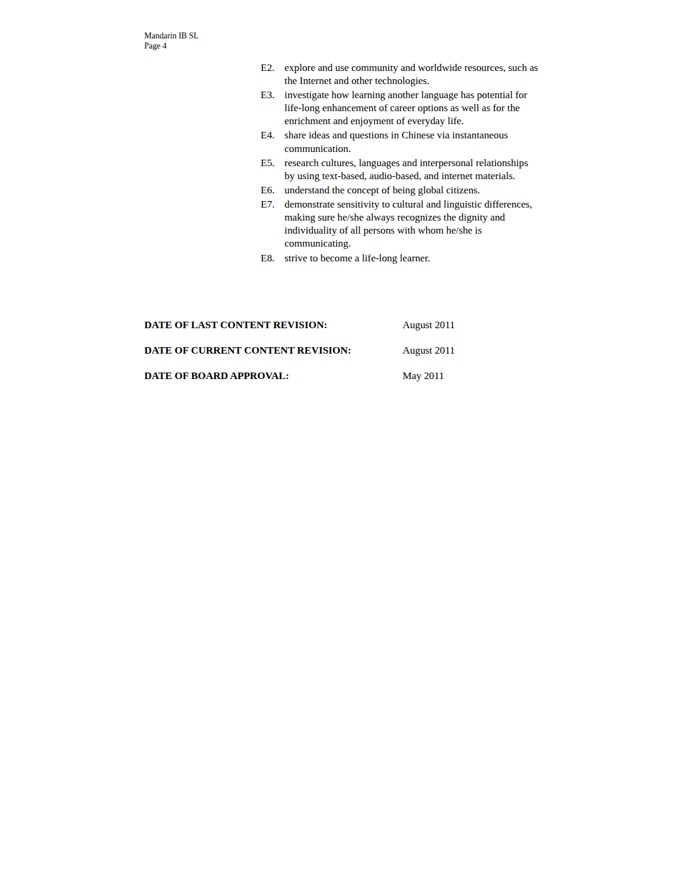Mandarin IB SL
Page 4
E2. explore and use community and worldwide resources, such as the Internet and other technologies.
E3. investigate how learning another language has potential for life-long enhancement of career options as well as for the enrichment and enjoyment of everyday life.
E4. share ideas and questions in Chinese via instantaneous communication.
E5. research cultures, languages and interpersonal relationships by using text-based, audio-based, and internet materials.
E6. understand the concept of being global citizens.
E7. demonstrate sensitivity to cultural and linguistic differences, making sure he/she always recognizes the dignity and individuality of all persons with whom he/she is communicating.
E8. strive to become a life-long learner.
| DATE OF LAST CONTENT REVISION: | August 2011 |
| DATE OF CURRENT CONTENT REVISION: | August 2011 |
| DATE OF BOARD APPROVAL: | May 2011 |